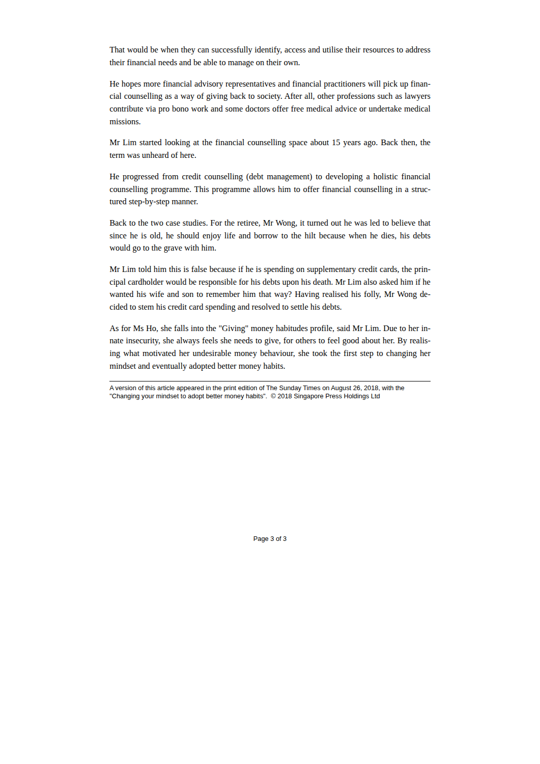That would be when they can successfully identify, access and utilise their resources to address their financial needs and be able to manage on their own.
He hopes more financial advisory representatives and financial practitioners will pick up financial counselling as a way of giving back to society. After all, other professions such as lawyers contribute via pro bono work and some doctors offer free medical advice or undertake medical missions.
Mr Lim started looking at the financial counselling space about 15 years ago. Back then, the term was unheard of here.
He progressed from credit counselling (debt management) to developing a holistic financial counselling programme. This programme allows him to offer financial counselling in a structured step-by-step manner.
Back to the two case studies. For the retiree, Mr Wong, it turned out he was led to believe that since he is old, he should enjoy life and borrow to the hilt because when he dies, his debts would go to the grave with him.
Mr Lim told him this is false because if he is spending on supplementary credit cards, the principal cardholder would be responsible for his debts upon his death. Mr Lim also asked him if he wanted his wife and son to remember him that way? Having realised his folly, Mr Wong decided to stem his credit card spending and resolved to settle his debts.
As for Ms Ho, she falls into the "Giving" money habitudes profile, said Mr Lim. Due to her innate insecurity, she always feels she needs to give, for others to feel good about her. By realising what motivated her undesirable money behaviour, she took the first step to changing her mindset and eventually adopted better money habits.
A version of this article appeared in the print edition of The Sunday Times on August 26, 2018, with the "Changing your mindset to adopt better money habits". © 2018 Singapore Press Holdings Ltd
Page 3 of 3